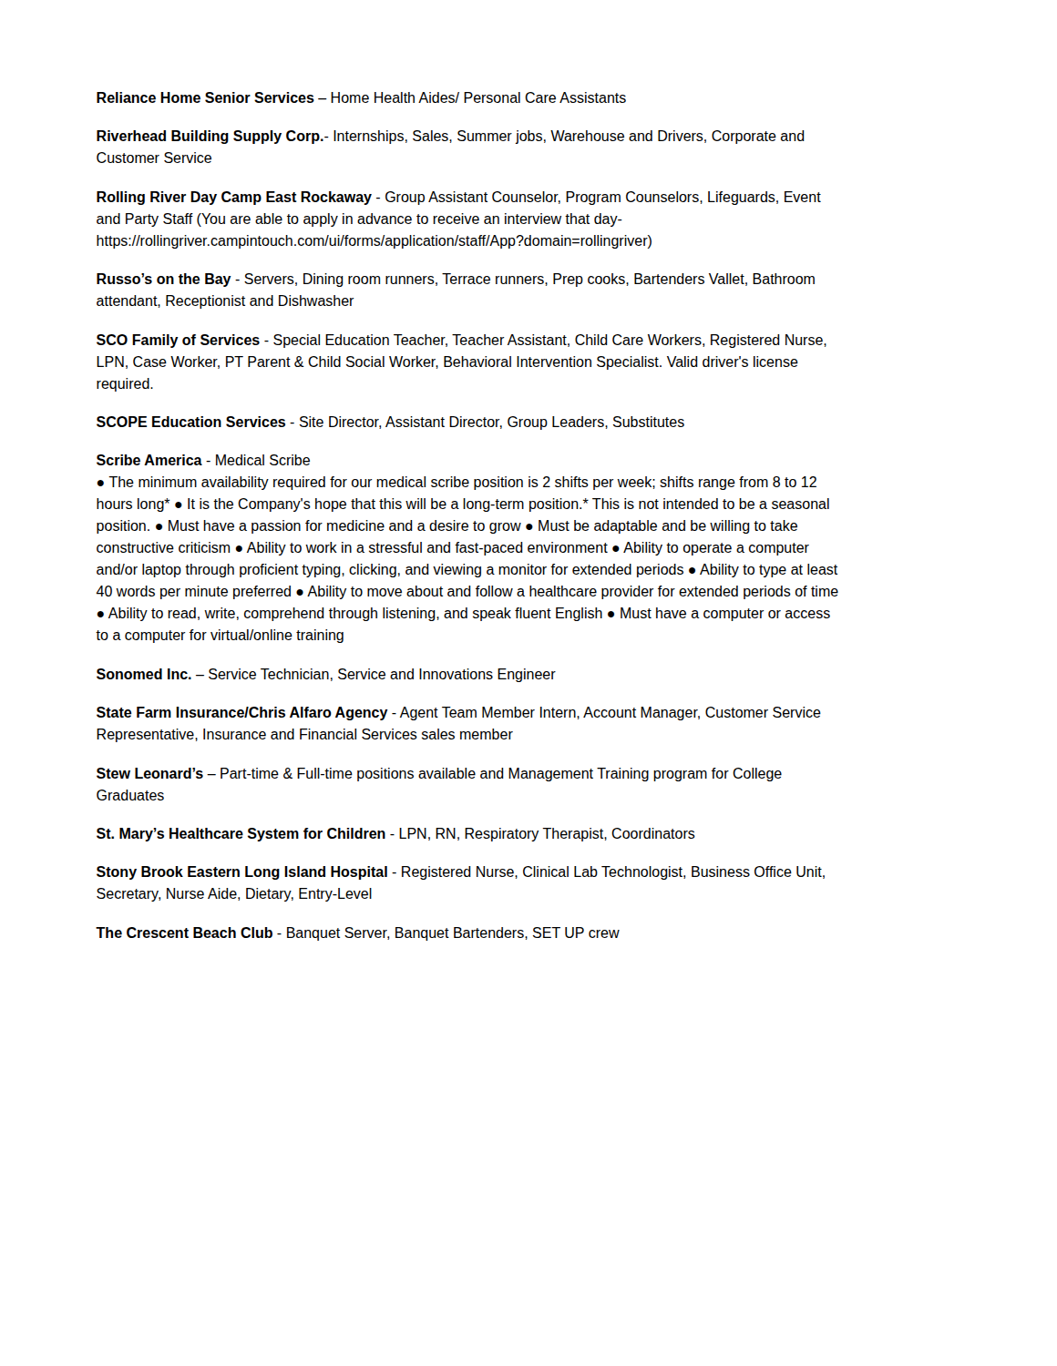Reliance Home Senior Services – Home Health Aides/ Personal Care Assistants
Riverhead Building Supply Corp.- Internships, Sales, Summer jobs, Warehouse and Drivers, Corporate and Customer Service
Rolling River Day Camp East Rockaway - Group Assistant Counselor, Program Counselors, Lifeguards, Event and Party Staff (You are able to apply in advance to receive an interview that day- https://rollingriver.campintouch.com/ui/forms/application/staff/App?domain=rollingriver)
Russo’s on the Bay - Servers, Dining room runners, Terrace runners, Prep cooks, Bartenders Vallet, Bathroom attendant, Receptionist and Dishwasher
SCO Family of Services - Special Education Teacher, Teacher Assistant, Child Care Workers, Registered Nurse, LPN, Case Worker, PT Parent & Child Social Worker, Behavioral Intervention Specialist. Valid driver's license required.
SCOPE Education Services - Site Director, Assistant Director, Group Leaders, Substitutes
Scribe America - Medical Scribe
● The minimum availability required for our medical scribe position is 2 shifts per week; shifts range from 8 to 12 hours long* ● It is the Company's hope that this will be a long-term position.* This is not intended to be a seasonal position. ● Must have a passion for medicine and a desire to grow ● Must be adaptable and be willing to take constructive criticism ● Ability to work in a stressful and fast-paced environment ● Ability to operate a computer and/or laptop through proficient typing, clicking, and viewing a monitor for extended periods ● Ability to type at least 40 words per minute preferred ● Ability to move about and follow a healthcare provider for extended periods of time ● Ability to read, write, comprehend through listening, and speak fluent English ● Must have a computer or access to a computer for virtual/online training
Sonomed Inc. – Service Technician, Service and Innovations Engineer
State Farm Insurance/Chris Alfaro Agency - Agent Team Member Intern, Account Manager, Customer Service Representative, Insurance and Financial Services sales member
Stew Leonard’s – Part-time & Full-time positions available and Management Training program for College Graduates
St. Mary’s Healthcare System for Children - LPN, RN, Respiratory Therapist, Coordinators
Stony Brook Eastern Long Island Hospital - Registered Nurse, Clinical Lab Technologist, Business Office Unit, Secretary, Nurse Aide, Dietary, Entry-Level
The Crescent Beach Club - Banquet Server, Banquet Bartenders, SET UP crew